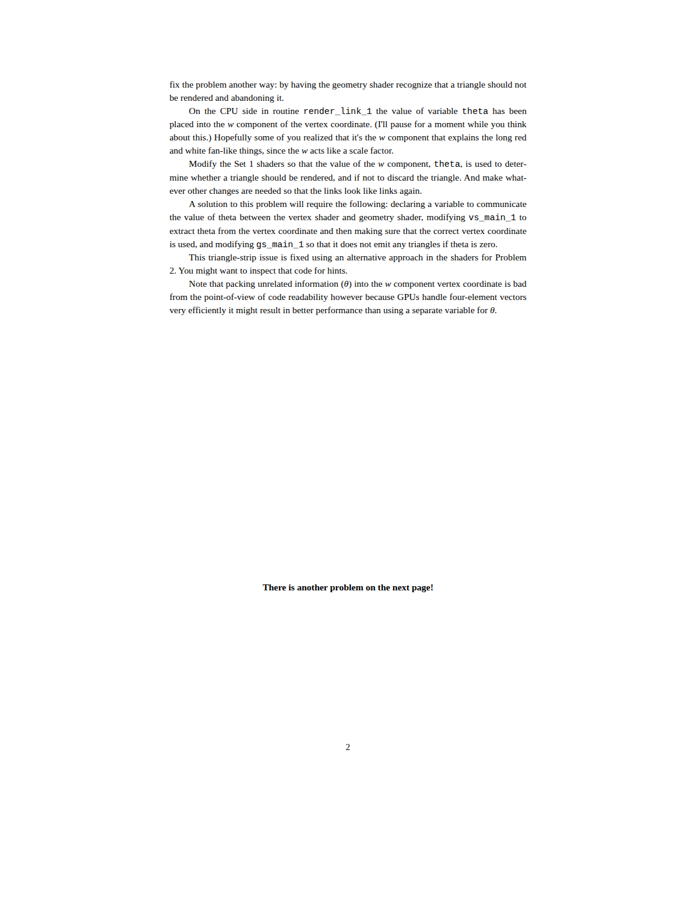fix the problem another way: by having the geometry shader recognize that a triangle should not be rendered and abandoning it.
On the CPU side in routine render_link_1 the value of variable theta has been placed into the w component of the vertex coordinate. (I'll pause for a moment while you think about this.) Hopefully some of you realized that it's the w component that explains the long red and white fan-like things, since the w acts like a scale factor.
Modify the Set 1 shaders so that the value of the w component, theta, is used to determine whether a triangle should be rendered, and if not to discard the triangle. And make whatever other changes are needed so that the links look like links again.
A solution to this problem will require the following: declaring a variable to communicate the value of theta between the vertex shader and geometry shader, modifying vs_main_1 to extract theta from the vertex coordinate and then making sure that the correct vertex coordinate is used, and modifying gs_main_1 so that it does not emit any triangles if theta is zero.
This triangle-strip issue is fixed using an alternative approach in the shaders for Problem 2. You might want to inspect that code for hints.
Note that packing unrelated information (θ) into the w component vertex coordinate is bad from the point-of-view of code readability however because GPUs handle four-element vectors very efficiently it might result in better performance than using a separate variable for θ.
There is another problem on the next page!
2